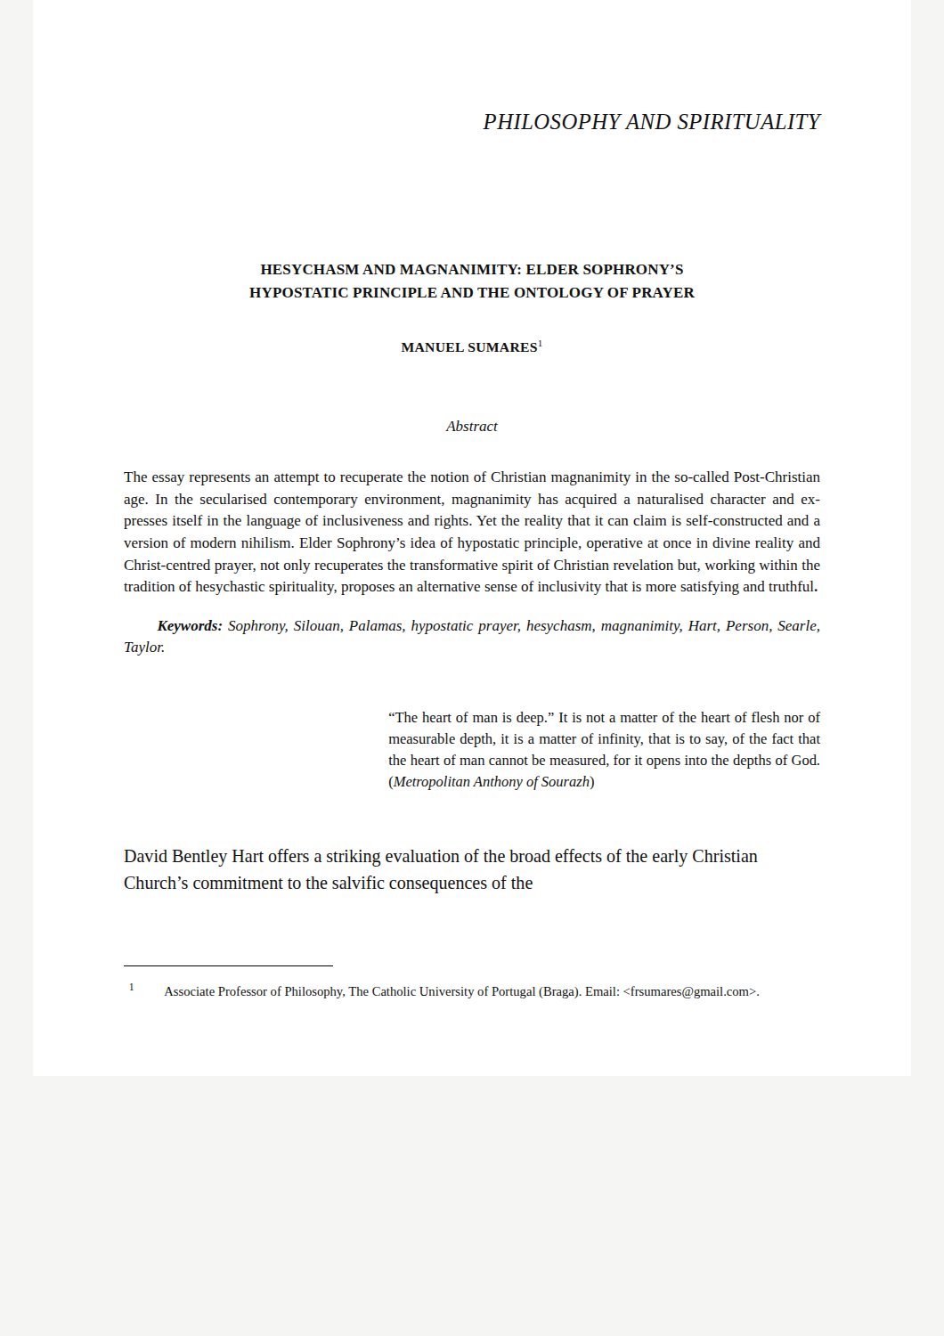PHILOSOPHY AND SPIRITUALITY
Hesychasm and Magnanimity: Elder Sophrony’s
Hypostatic Principle and the Ontology of Prayer
Manuel Sumares1
Abstract
The essay represents an attempt to recuperate the notion of Christian magnanimity in the so-called Post-Christian age. In the secularised contemporary environment, magnanimity has acquired a naturalised character and expresses itself in the language of inclusiveness and rights. Yet the reality that it can claim is self-constructed and a version of modern nihilism. Elder Sophrony’s idea of hypostatic principle, operative at once in divine reality and Christ-centred prayer, not only recuperates the transformative spirit of Christian revelation but, working within the tradition of hesychastic spirituality, proposes an alternative sense of inclusivity that is more satisfying and truthful.
Keywords: Sophrony, Silouan, Palamas, hypostatic prayer, hesychasm, magnanimity, Hart, Person, Searle, Taylor.
“The heart of man is deep.” It is not a matter of the heart of flesh nor of measurable depth, it is a matter of infinity, that is to say, of the fact that the heart of man cannot be measured, for it opens into the depths of God. (Metropolitan Anthony of Sourazh)
David Bentley Hart offers a striking evaluation of the broad effects of the early Christian Church’s commitment to the salvific consequences of the
1 Associate Professor of Philosophy, The Catholic University of Portugal (Braga). Email: <frsumares@gmail.com>.